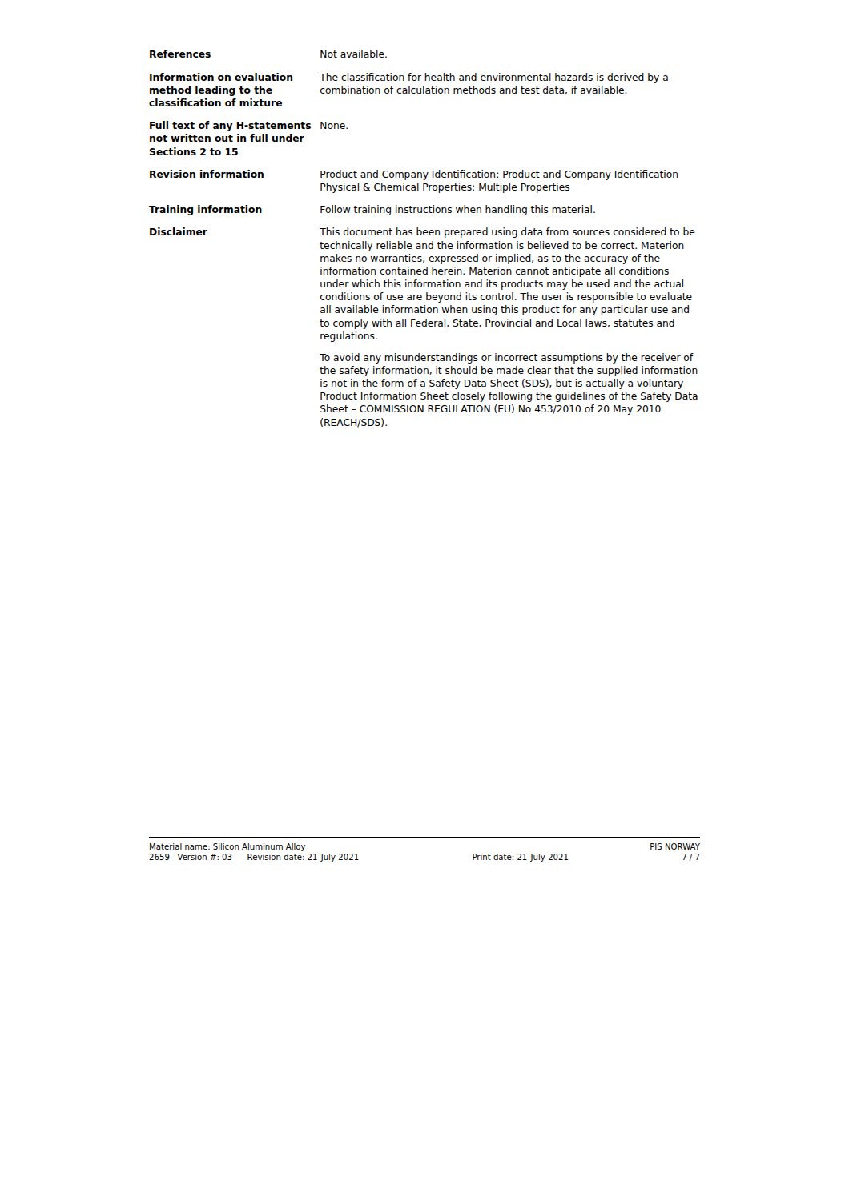| References | Not available. |
| Information on evaluation method leading to the classification of mixture | The classification for health and environmental hazards is derived by a combination of calculation methods and test data, if available. |
| Full text of any H-statements not written out in full under Sections 2 to 15 | None. |
| Revision information | Product and Company Identification: Product and Company Identification Physical & Chemical Properties: Multiple Properties |
| Training information | Follow training instructions when handling this material. |
| Disclaimer | This document has been prepared using data from sources considered to be technically reliable and the information is believed to be correct. Materion makes no warranties, expressed or implied, as to the accuracy of the information contained herein. Materion cannot anticipate all conditions under which this information and its products may be used and the actual conditions of use are beyond its control. The user is responsible to evaluate all available information when using this product for any particular use and to comply with all Federal, State, Provincial and Local laws, statutes and regulations. To avoid any misunderstandings or incorrect assumptions by the receiver of the safety information, it should be made clear that the supplied information is not in the form of a Safety Data Sheet (SDS), but is actually a voluntary Product Information Sheet closely following the guidelines of the Safety Data Sheet – COMMISSION REGULATION (EU) No 453/2010 of 20 May 2010 (REACH/SDS). |
Material name: Silicon Aluminum Alloy
PIS NORWAY
2659 Version #: 03 Revision date: 21-July-2021
Print date: 21-July-2021
7 / 7